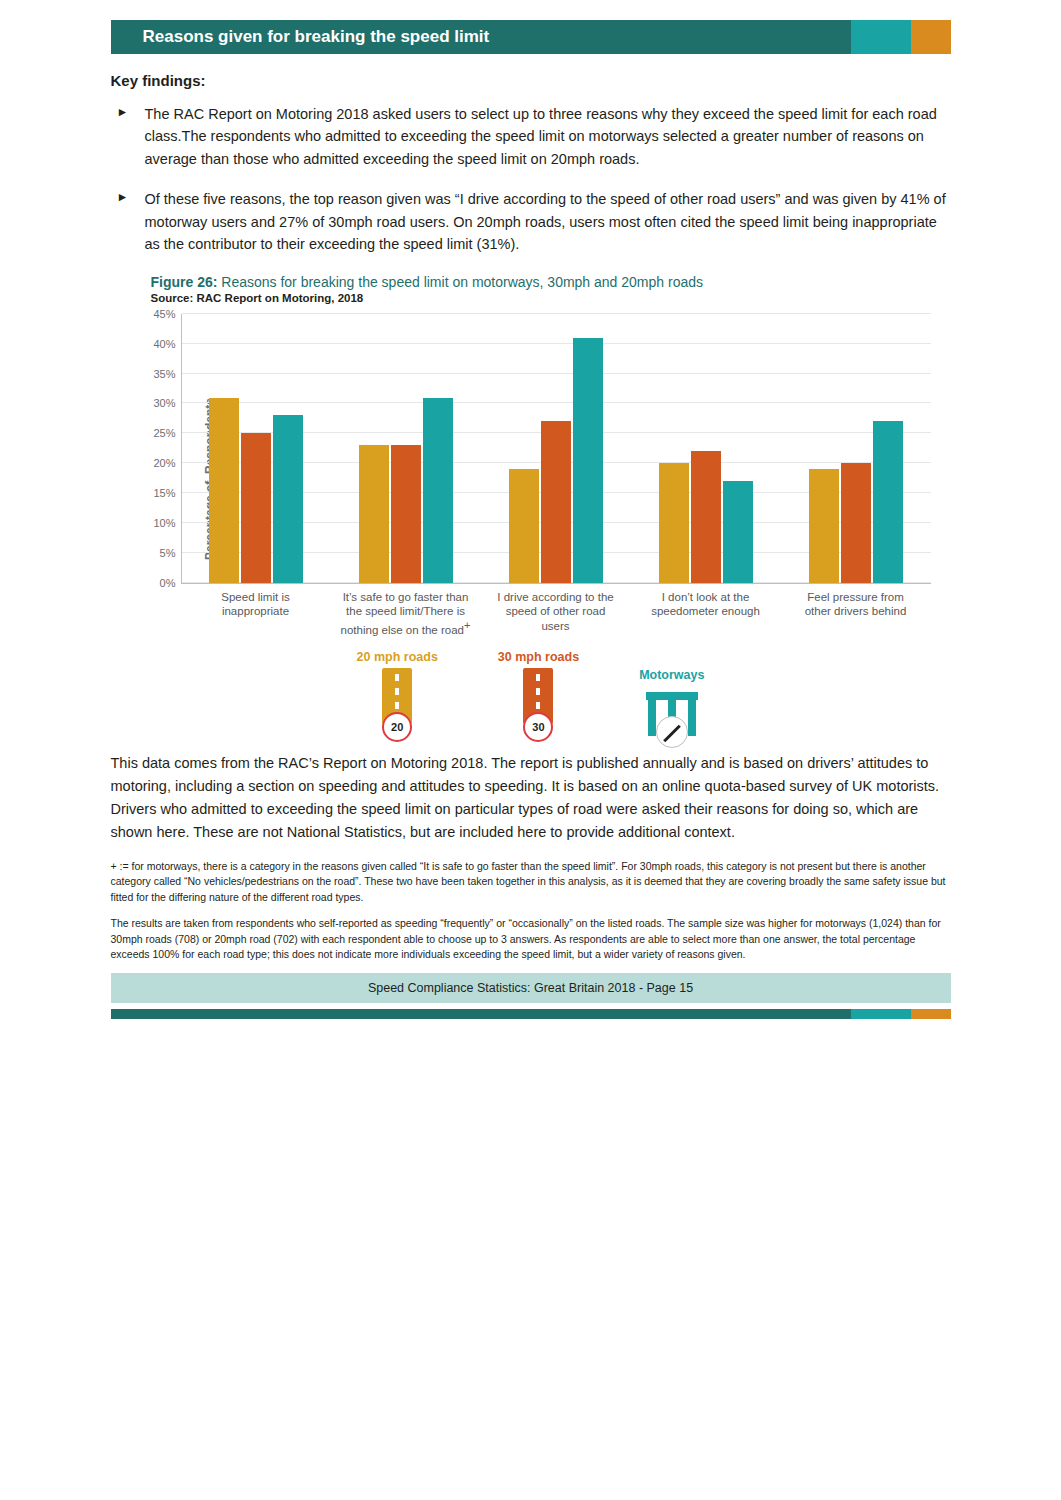Reasons given for breaking the speed limit
Key findings:
The RAC Report on Motoring 2018 asked users to select up to three reasons why they exceed the speed limit for each road class.The respondents who admitted to exceeding the speed limit on motorways selected a greater number of reasons on average than those who admitted exceeding the speed limit on 20mph roads.
Of these five reasons, the top reason given was “I drive according to the speed of other road users” and was given by 41% of motorway users and 27% of 30mph road users. On 20mph roads, users most often cited the speed limit being inappropriate as the contributor to their exceeding the speed limit (31%).
Figure 26: Reasons for breaking the speed limit on motorways, 30mph and 20mph roads
Source: RAC Report on Motoring, 2018
Percentage of Respondents
45%
40%
35%
30%
25%
20%
15%
10%
5%
0%
Speed limit is
inappropriate
It’s safe to go faster than
the speed limit/There is
nothing else on the road+
I drive according to the
speed of other road
users
I don’t look at the
speedometer enough
Feel pressure from
other drivers behind
20 mph roads
20
30 mph roads
30
Motorways
This data comes from the RAC’s Report on Motoring 2018. The report is published annually and is based on drivers’ attitudes to motoring, including a section on speeding and attitudes to speeding. It is based on an online quota-based survey of UK motorists. Drivers who admitted to exceeding the speed limit on particular types of road were asked their reasons for doing so, which are shown here. These are not National Statistics, but are included here to provide additional context.
+ := for motorways, there is a category in the reasons given called “It is safe to go faster than the speed limit”. For 30mph roads, this category is not present but there is another category called “No vehicles/pedestrians on the road”. These two have been taken together in this analysis, as it is deemed that they are covering broadly the same safety issue but fitted for the differing nature of the different road types.
The results are taken from respondents who self-reported as speeding “frequently” or “occasionally” on the listed roads. The sample size was higher for motorways (1,024) than for 30mph roads (708) or 20mph road (702) with each respondent able to choose up to 3 answers. As respondents are able to select more than one answer, the total percentage exceeds 100% for each road type; this does not indicate more individuals exceeding the speed limit, but a wider variety of reasons given.
Speed Compliance Statistics: Great Britain 2018 - Page 15